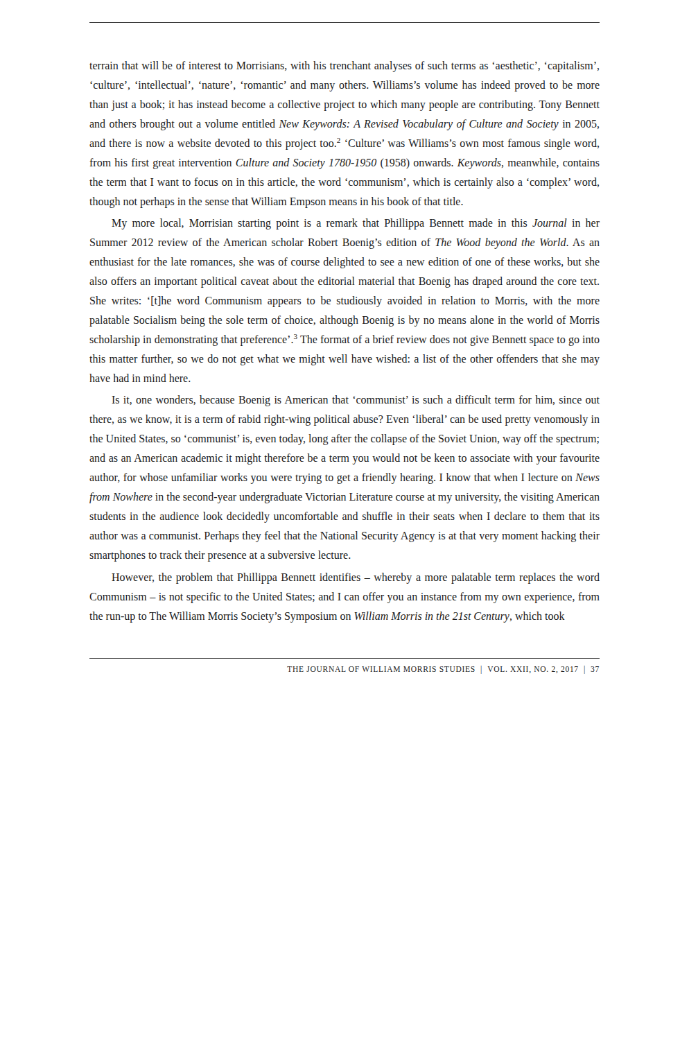terrain that will be of interest to Morrisians, with his trenchant analyses of such terms as ‘aesthetic’, ‘capitalism’, ‘culture’, ‘intellectual’, ‘nature’, ‘romantic’ and many others. Williams’s volume has indeed proved to be more than just a book; it has instead become a collective project to which many people are contributing. Tony Bennett and others brought out a volume entitled New Keywords: A Revised Vocabulary of Culture and Society in 2005, and there is now a website devoted to this project too.2 ‘Culture’ was Williams’s own most famous single word, from his first great intervention Culture and Society 1780-1950 (1958) onwards. Keywords, meanwhile, contains the term that I want to focus on in this article, the word ‘communism’, which is certainly also a ‘complex’ word, though not perhaps in the sense that William Empson means in his book of that title.
My more local, Morrisian starting point is a remark that Phillippa Bennett made in this Journal in her Summer 2012 review of the American scholar Robert Boenig’s edition of The Wood beyond the World. As an enthusiast for the late romances, she was of course delighted to see a new edition of one of these works, but she also offers an important political caveat about the editorial material that Boenig has draped around the core text. She writes: ‘[t]he word Communism appears to be studiously avoided in relation to Morris, with the more palatable Socialism being the sole term of choice, although Boenig is by no means alone in the world of Morris scholarship in demonstrating that preference’.3 The format of a brief review does not give Bennett space to go into this matter further, so we do not get what we might well have wished: a list of the other offenders that she may have had in mind here.
Is it, one wonders, because Boenig is American that ‘communist’ is such a difficult term for him, since out there, as we know, it is a term of rabid right-wing political abuse? Even ‘liberal’ can be used pretty venomously in the United States, so ‘communist’ is, even today, long after the collapse of the Soviet Union, way off the spectrum; and as an American academic it might therefore be a term you would not be keen to associate with your favourite author, for whose unfamiliar works you were trying to get a friendly hearing. I know that when I lecture on News from Nowhere in the second-year undergraduate Victorian Literature course at my university, the visiting American students in the audience look decidedly uncomfortable and shuffle in their seats when I declare to them that its author was a communist. Perhaps they feel that the National Security Agency is at that very moment hacking their smartphones to track their presence at a subversive lecture.
However, the problem that Phillippa Bennett identifies – whereby a more palatable term replaces the word Communism – is not specific to the United States; and I can offer you an instance from my own experience, from the run-up to The William Morris Society’s Symposium on William Morris in the 21st Century, which took
The Journal of William Morris Studies | Vol. XXII, No. 2, 2017 | 37